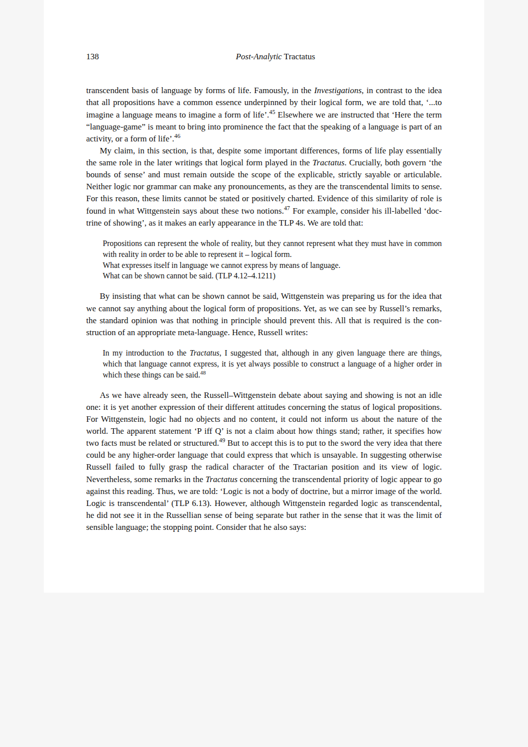138 Post-Analytic Tractatus
transcendent basis of language by forms of life. Famously, in the Investigations, in contrast to the idea that all propositions have a common essence underpinned by their logical form, we are told that, ‘...to imagine a language means to imagine a form of life’.45 Elsewhere we are instructed that ‘Here the term “language-game” is meant to bring into prominence the fact that the speaking of a language is part of an activity, or a form of life’.46
My claim, in this section, is that, despite some important differences, forms of life play essentially the same role in the later writings that logical form played in the Tractatus. Crucially, both govern ‘the bounds of sense’ and must remain outside the scope of the explicable, strictly sayable or articulable. Neither logic nor grammar can make any pronouncements, as they are the transcendental limits to sense. For this reason, these limits cannot be stated or positively charted. Evidence of this similarity of role is found in what Wittgenstein says about these two notions.47 For example, consider his ill-labelled ‘doctrine of showing’, as it makes an early appearance in the TLP 4s. We are told that:
Propositions can represent the whole of reality, but they cannot represent what they must have in common with reality in order to be able to represent it – logical form.
What expresses itself in language we cannot express by means of language.
What can be shown cannot be said. (TLP 4.12–4.1211)
By insisting that what can be shown cannot be said, Wittgenstein was preparing us for the idea that we cannot say anything about the logical form of propositions. Yet, as we can see by Russell’s remarks, the standard opinion was that nothing in principle should prevent this. All that is required is the construction of an appropriate meta-language. Hence, Russell writes:
In my introduction to the Tractatus, I suggested that, although in any given language there are things, which that language cannot express, it is yet always possible to construct a language of a higher order in which these things can be said.48
As we have already seen, the Russell–Wittgenstein debate about saying and showing is not an idle one: it is yet another expression of their different attitudes concerning the status of logical propositions. For Wittgenstein, logic had no objects and no content, it could not inform us about the nature of the world. The apparent statement ‘P iff Q’ is not a claim about how things stand; rather, it specifies how two facts must be related or structured.49 But to accept this is to put to the sword the very idea that there could be any higher-order language that could express that which is unsayable. In suggesting otherwise Russell failed to fully grasp the radical character of the Tractarian position and its view of logic. Nevertheless, some remarks in the Tractatus concerning the transcendental priority of logic appear to go against this reading. Thus, we are told: ‘Logic is not a body of doctrine, but a mirror image of the world. Logic is transcendental’ (TLP 6.13). However, although Wittgenstein regarded logic as transcendental, he did not see it in the Russellian sense of being separate but rather in the sense that it was the limit of sensible language; the stopping point. Consider that he also says: